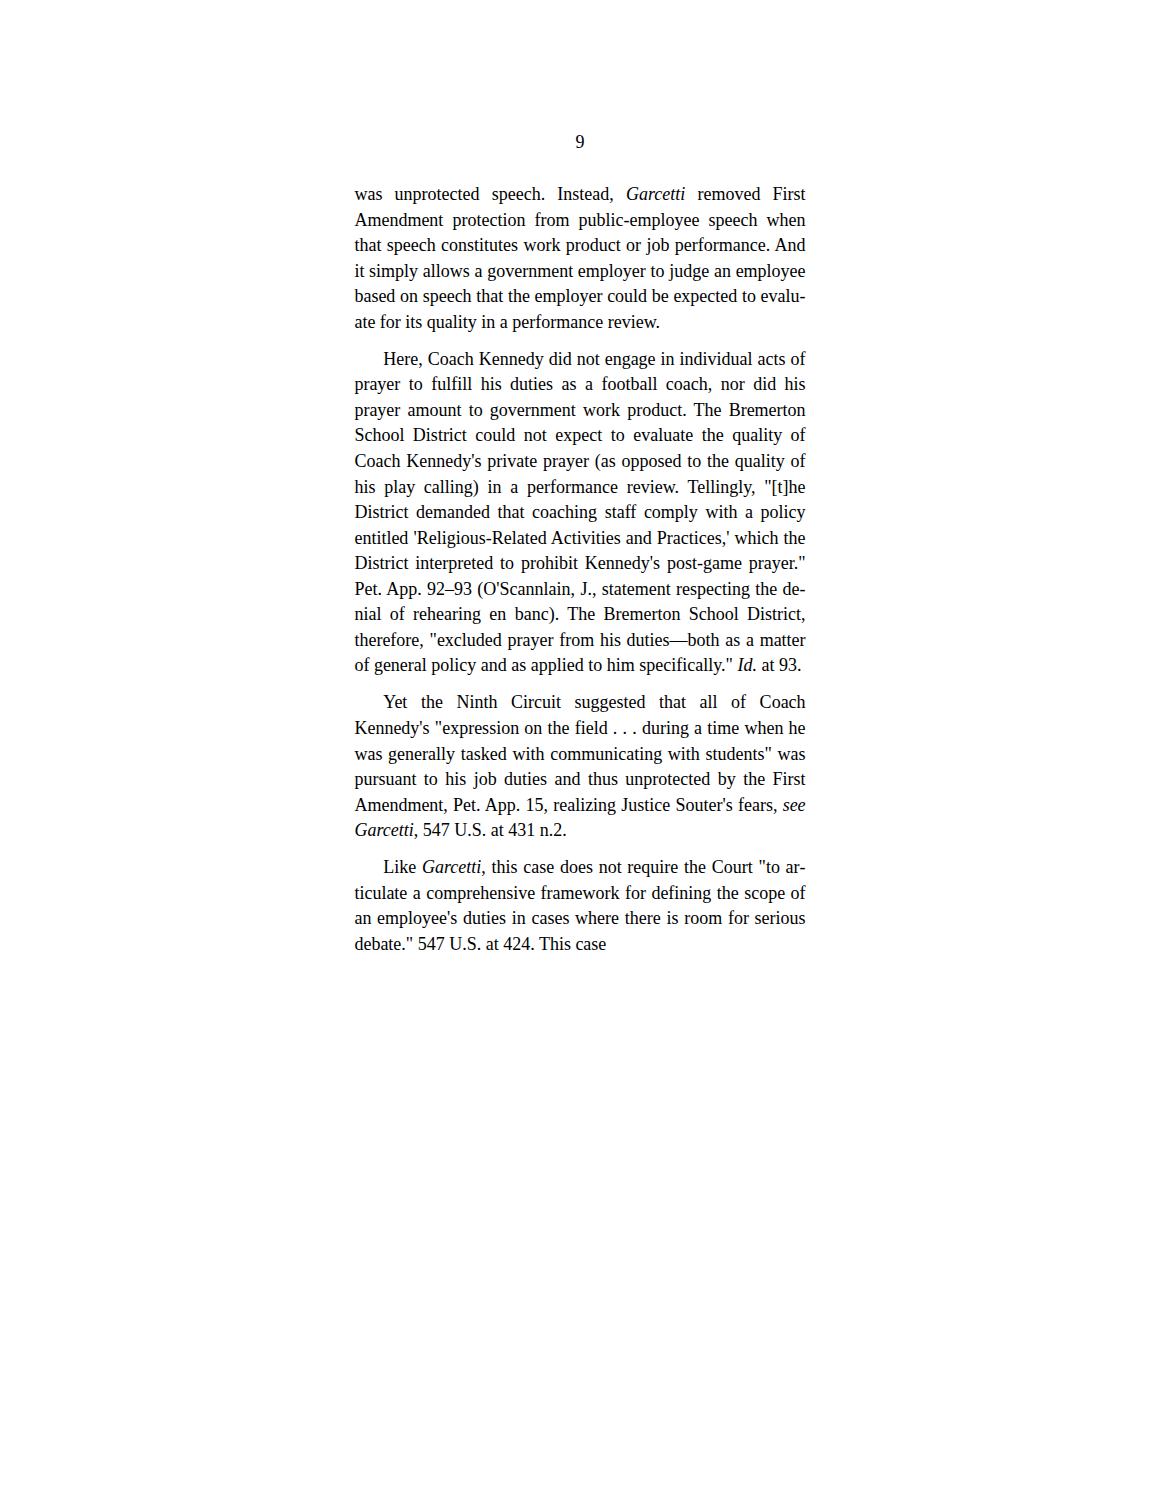9
was unprotected speech. Instead, Garcetti removed First Amendment protection from public-employee speech when that speech constitutes work product or job performance. And it simply allows a government employer to judge an employee based on speech that the employer could be expected to evaluate for its quality in a performance review.
Here, Coach Kennedy did not engage in individual acts of prayer to fulfill his duties as a football coach, nor did his prayer amount to government work product. The Bremerton School District could not expect to evaluate the quality of Coach Kennedy's private prayer (as opposed to the quality of his play calling) in a performance review. Tellingly, "[t]he District demanded that coaching staff comply with a policy entitled 'Religious-Related Activities and Practices,' which the District interpreted to prohibit Kennedy's post-game prayer." Pet. App. 92–93 (O'Scannlain, J., statement respecting the denial of rehearing en banc). The Bremerton School District, therefore, "excluded prayer from his duties—both as a matter of general policy and as applied to him specifically." Id. at 93.
Yet the Ninth Circuit suggested that all of Coach Kennedy's "expression on the field . . . during a time when he was generally tasked with communicating with students" was pursuant to his job duties and thus unprotected by the First Amendment, Pet. App. 15, realizing Justice Souter's fears, see Garcetti, 547 U.S. at 431 n.2.
Like Garcetti, this case does not require the Court "to articulate a comprehensive framework for defining the scope of an employee's duties in cases where there is room for serious debate." 547 U.S. at 424. This case